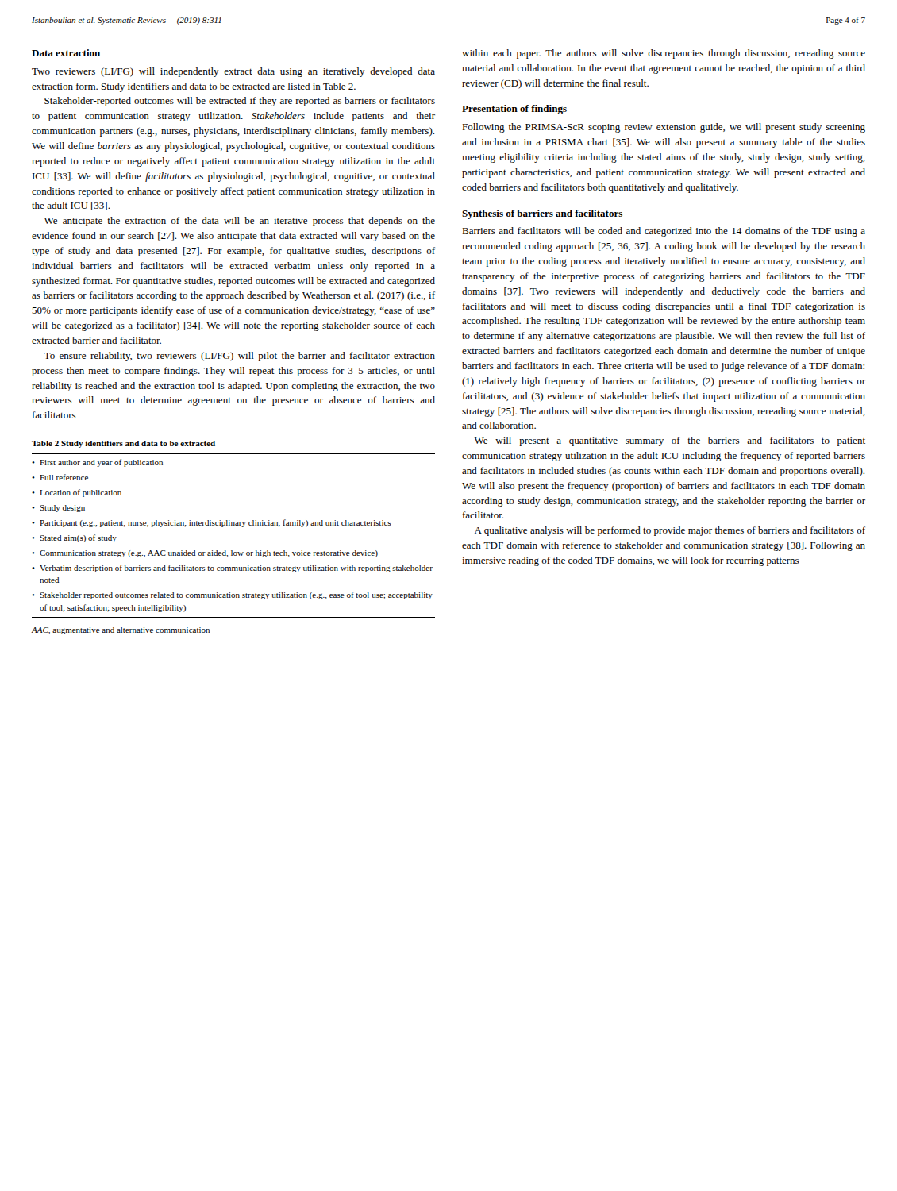Istanboulian et al. Systematic Reviews (2019) 8:311
Page 4 of 7
Data extraction
Two reviewers (LI/FG) will independently extract data using an iteratively developed data extraction form. Study identifiers and data to be extracted are listed in Table 2.
Stakeholder-reported outcomes will be extracted if they are reported as barriers or facilitators to patient communication strategy utilization. Stakeholders include patients and their communication partners (e.g., nurses, physicians, interdisciplinary clinicians, family members). We will define barriers as any physiological, psychological, cognitive, or contextual conditions reported to reduce or negatively affect patient communication strategy utilization in the adult ICU [33]. We will define facilitators as physiological, psychological, cognitive, or contextual conditions reported to enhance or positively affect patient communication strategy utilization in the adult ICU [33].
We anticipate the extraction of the data will be an iterative process that depends on the evidence found in our search [27]. We also anticipate that data extracted will vary based on the type of study and data presented [27]. For example, for qualitative studies, descriptions of individual barriers and facilitators will be extracted verbatim unless only reported in a synthesized format. For quantitative studies, reported outcomes will be extracted and categorized as barriers or facilitators according to the approach described by Weatherson et al. (2017) (i.e., if 50% or more participants identify ease of use of a communication device/strategy, “ease of use” will be categorized as a facilitator) [34]. We will note the reporting stakeholder source of each extracted barrier and facilitator.
To ensure reliability, two reviewers (LI/FG) will pilot the barrier and facilitator extraction process then meet to compare findings. They will repeat this process for 3–5 articles, or until reliability is reached and the extraction tool is adapted. Upon completing the extraction, the two reviewers will meet to determine agreement on the presence or absence of barriers and facilitators
Table 2 Study identifiers and data to be extracted
First author and year of publication
Full reference
Location of publication
Study design
Participant (e.g., patient, nurse, physician, interdisciplinary clinician, family) and unit characteristics
Stated aim(s) of study
Communication strategy (e.g., AAC unaided or aided, low or high tech, voice restorative device)
Verbatim description of barriers and facilitators to communication strategy utilization with reporting stakeholder noted
Stakeholder reported outcomes related to communication strategy utilization (e.g., ease of tool use; acceptability of tool; satisfaction; speech intelligibility)
AAC, augmentative and alternative communication
within each paper. The authors will solve discrepancies through discussion, rereading source material and collaboration. In the event that agreement cannot be reached, the opinion of a third reviewer (CD) will determine the final result.
Presentation of findings
Following the PRIMSA-ScR scoping review extension guide, we will present study screening and inclusion in a PRISMA chart [35]. We will also present a summary table of the studies meeting eligibility criteria including the stated aims of the study, study design, study setting, participant characteristics, and patient communication strategy. We will present extracted and coded barriers and facilitators both quantitatively and qualitatively.
Synthesis of barriers and facilitators
Barriers and facilitators will be coded and categorized into the 14 domains of the TDF using a recommended coding approach [25, 36, 37]. A coding book will be developed by the research team prior to the coding process and iteratively modified to ensure accuracy, consistency, and transparency of the interpretive process of categorizing barriers and facilitators to the TDF domains [37]. Two reviewers will independently and deductively code the barriers and facilitators and will meet to discuss coding discrepancies until a final TDF categorization is accomplished. The resulting TDF categorization will be reviewed by the entire authorship team to determine if any alternative categorizations are plausible. We will then review the full list of extracted barriers and facilitators categorized each domain and determine the number of unique barriers and facilitators in each. Three criteria will be used to judge relevance of a TDF domain: (1) relatively high frequency of barriers or facilitators, (2) presence of conflicting barriers or facilitators, and (3) evidence of stakeholder beliefs that impact utilization of a communication strategy [25]. The authors will solve discrepancies through discussion, rereading source material, and collaboration.
We will present a quantitative summary of the barriers and facilitators to patient communication strategy utilization in the adult ICU including the frequency of reported barriers and facilitators in included studies (as counts within each TDF domain and proportions overall). We will also present the frequency (proportion) of barriers and facilitators in each TDF domain according to study design, communication strategy, and the stakeholder reporting the barrier or facilitator.
A qualitative analysis will be performed to provide major themes of barriers and facilitators of each TDF domain with reference to stakeholder and communication strategy [38]. Following an immersive reading of the coded TDF domains, we will look for recurring patterns